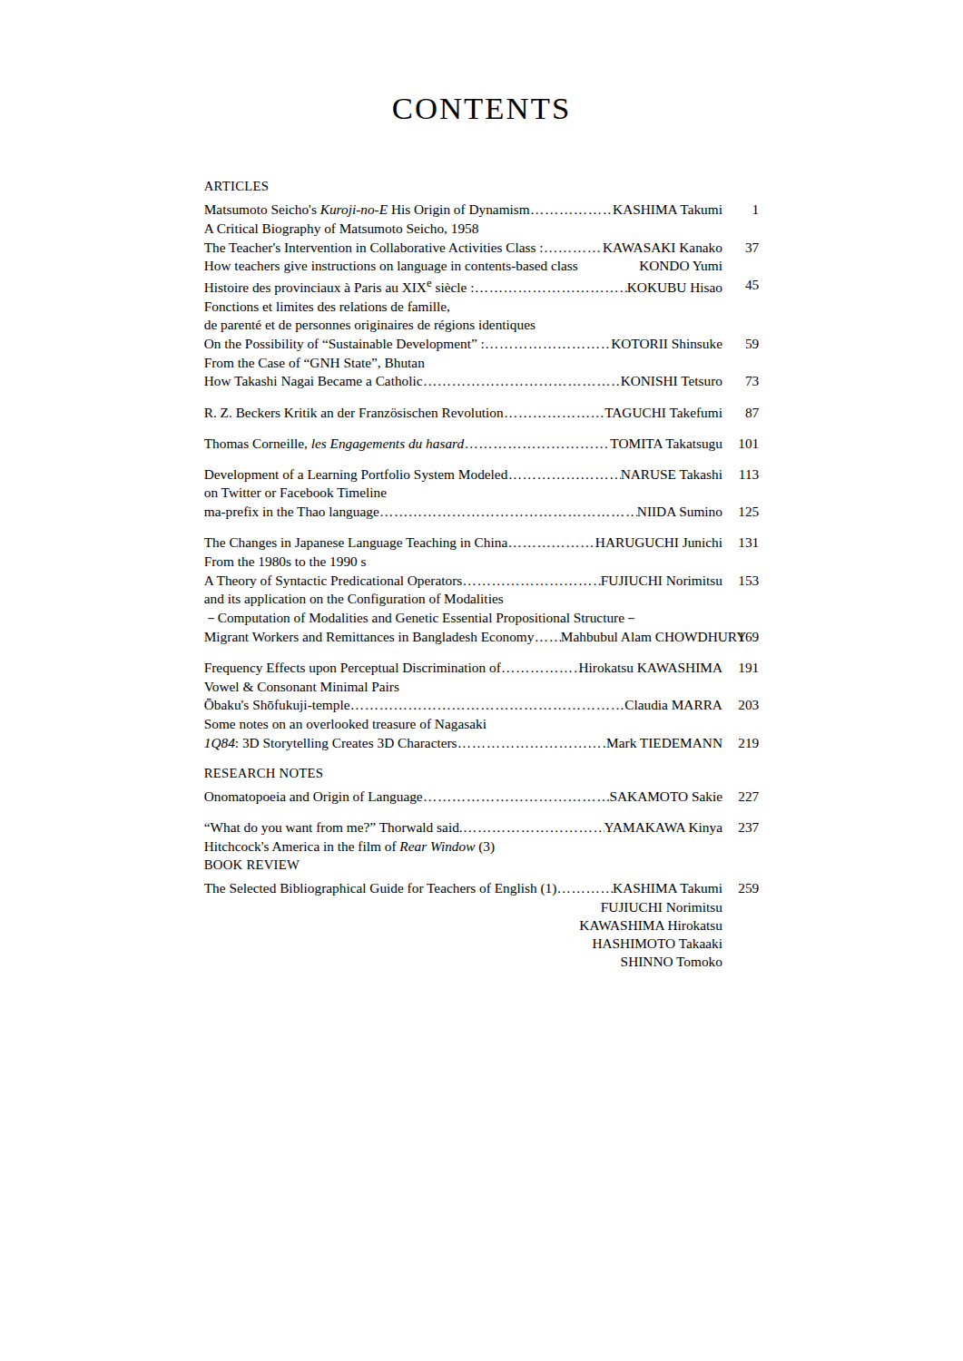CONTENTS
ARTICLES
| Matsumoto Seicho's Kuroji-no-E His Origin of Dynamism …………………………………………… KASHIMA Takumi A Critical Biography of Matsumoto Seicho, 1958 | 1 |
| The Teacher's Intervention in Collaborative Activities Class : ……………………………………… KAWASAKI Kanako How teachers give instructions on language in contents-based class KONDO Yumi | 37 |
| Histoire des provinciaux à Paris au XIX e siècle : ………………………………………………………… KOKUBU Hisao Fonctions et limites des relations de famille, de parenté et de personnes originaires de régions identiques | 45 |
| On the Possibility of “Sustainable Development” : ………………………………………………… KOTORII Shinsuke From the Case of “GNH State”, Bhutan | 59 |
| How Takashi Nagai Became a Catholic ………………………………………………………………… KONISHI Tetsuro | 73 |
| R. Z. Beckers Kritik an der Französischen Revolution ………………………………………… TAGUCHI Takefumi | 87 |
| Thomas Corneille, les Engagements du hasard ………………………………………………… TOMITA Takatsugu | 101 |
| Development of a Learning Portfolio System Modeled ………………………………………… NARUSE Takashi on Twitter or Facebook Timeline | 113 |
| ma-prefix in the Thao language ……………………………………………………………………… NIIDA Sumino | 125 |
| The Changes in Japanese Language Teaching in China ………………………………………… HARUGUCHI Junichi From the 1980s to the 1990 s | 131 |
| A Theory of Syntactic Predicational Operators ………………………………………………… FUJIUCHI Norimitsu and its application on the Configuration of Modalities －Computation of Modalities and Genetic Essential Propositional Structure－ | 153 |
| Migrant Workers and Remittances in Bangladesh Economy …………………………… Mahbubul Alam CHOWDHURY | 169 |
| Frequency Effects upon Perceptual Discrimination of ………………………………………… Hirokatsu KAWASHIMA Vowel & Consonant Minimal Pairs | 191 |
| Ōbaku's Shōfukuji-temple ………………………………………………………………………… Claudia MARRA Some notes on an overlooked treasure of Nagasaki | 203 |
| 1Q84 : 3D Storytelling Creates 3D Characters ………………………………………………… Mark TIEDEMANN | 219 |
RESEARCH NOTES
| Onomatopoeia and Origin of Language ………………………………………………………… SAKAMOTO Sakie | 227 |
| “What do you want from me?” Thorwald said. ………………………………………………… YAMAKAWA Kinya Hitchcock's America in the film of Rear Window (3) | 237 |
BOOK REVIEW
| The Selected Bibliographical Guide for Teachers of English (1) ……………………………… KASHIMA Takumi FUJIUCHI Norimitsu KAWASHIMA Hirokatsu HASHIMOTO Takaaki SHINNO Tomoko | 259 |